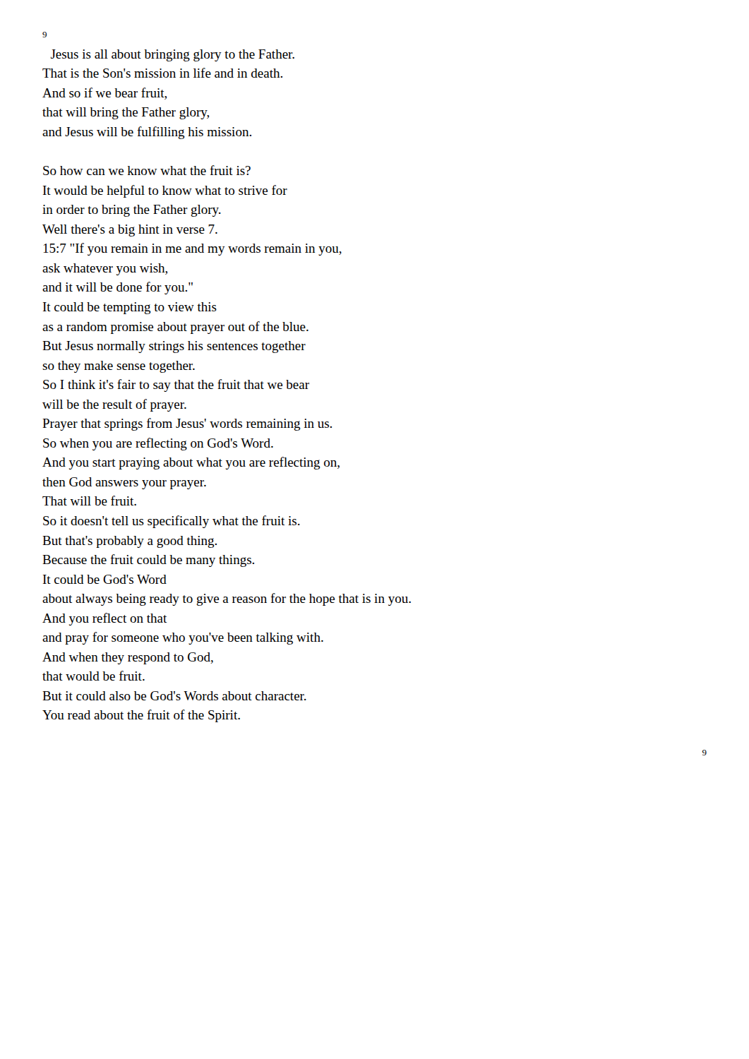9
Jesus is all about bringing glory to the Father.
That is the Son's mission in life and in death.
And so if we bear fruit,
that will bring the Father glory,
and Jesus will be fulfilling his mission.
So how can we know what the fruit is?
It would be helpful to know what to strive for
in order to bring the Father glory.
Well there's a big hint in verse 7.
15:7 "If you remain in me and my words remain in you,
ask whatever you wish,
and it will be done for you."
It could be tempting to view this
as a random promise about prayer out of the blue.
But Jesus normally strings his sentences together
so they make sense together.
So I think it's fair to say that the fruit that we bear
will be the result of prayer.
Prayer that springs from Jesus' words remaining in us.
So when you are reflecting on God's Word.
And you start praying about what you are reflecting on,
then God answers your prayer.
That will be fruit.
So it doesn't tell us specifically what the fruit is.
But that's probably a good thing.
Because the fruit could be many things.
It could be God's Word
about always being ready to give a reason for the hope that is in you.
And you reflect on that
and pray for someone who you've been talking with.
And when they respond to God,
that would be fruit.
But it could also be God's Words about character.
You read about the fruit of the Spirit.
9